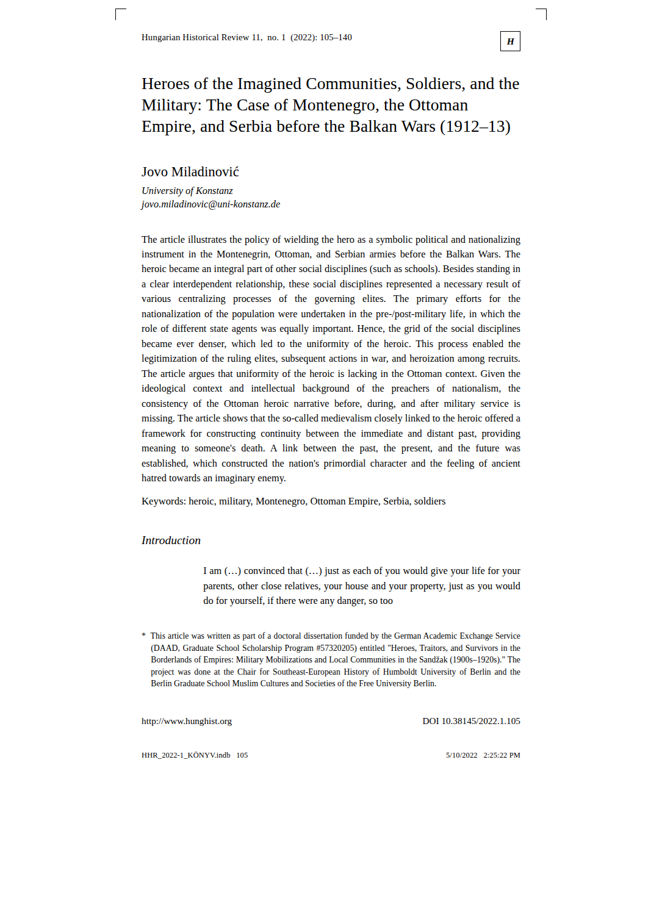Hungarian Historical Review 11, no. 1 (2022): 105–140
H
Heroes of the Imagined Communities, Soldiers, and the Military: The Case of Montenegro, the Ottoman Empire, and Serbia before the Balkan Wars (1912–13)
Jovo Miladinović
University of Konstanz
jovo.miladinovic@uni-konstanz.de
The article illustrates the policy of wielding the hero as a symbolic political and nationalizing instrument in the Montenegrin, Ottoman, and Serbian armies before the Balkan Wars. The heroic became an integral part of other social disciplines (such as schools). Besides standing in a clear interdependent relationship, these social disciplines represented a necessary result of various centralizing processes of the governing elites. The primary efforts for the nationalization of the population were undertaken in the pre-/post-military life, in which the role of different state agents was equally important. Hence, the grid of the social disciplines became ever denser, which led to the uniformity of the heroic. This process enabled the legitimization of the ruling elites, subsequent actions in war, and heroization among recruits. The article argues that uniformity of the heroic is lacking in the Ottoman context. Given the ideological context and intellectual background of the preachers of nationalism, the consistency of the Ottoman heroic narrative before, during, and after military service is missing. The article shows that the so-called medievalism closely linked to the heroic offered a framework for constructing continuity between the immediate and distant past, providing meaning to someone's death. A link between the past, the present, and the future was established, which constructed the nation's primordial character and the feeling of ancient hatred towards an imaginary enemy.
Keywords: heroic, military, Montenegro, Ottoman Empire, Serbia, soldiers
Introduction
I am (…) convinced that (…) just as each of you would give your life for your parents, other close relatives, your house and your property, just as you would do for yourself, if there were any danger, so too
*This article was written as part of a doctoral dissertation funded by the German Academic Exchange Service (DAAD, Graduate School Scholarship Program #57320205) entitled "Heroes, Traitors, and Survivors in the Borderlands of Empires: Military Mobilizations and Local Communities in the Sandžak (1900s–1920s)." The project was done at the Chair for Southeast-European History of Humboldt University of Berlin and the Berlin Graduate School Muslim Cultures and Societies of the Free University Berlin.
http://www.hunghist.org
DOI 10.38145/2022.1.105
HHR_2022-1_KÖNYV.indb 105
5/10/2022 2:25:22 PM